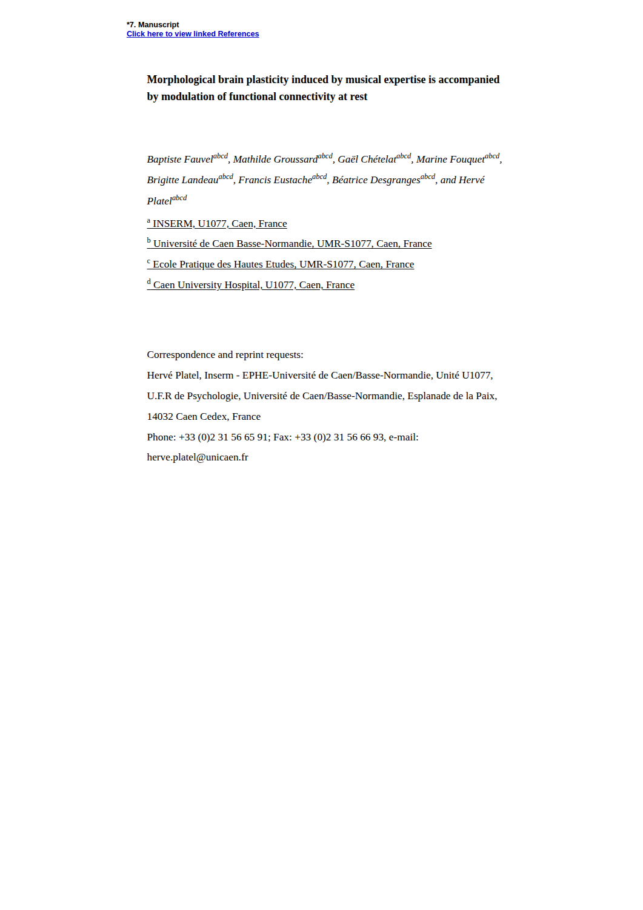*7. Manuscript Click here to view linked References
Morphological brain plasticity induced by musical expertise is accompanied by modulation of functional connectivity at rest
Baptiste Fauvelabcd, Mathilde Groussardabcd, Gaël Chételatabcd, Marine Fouquetabcd, Brigitte Landeauabcd, Francis Eustacheabcd, Béatrice Desgrangesabcd, and Hervé Platelabcd
a INSERM, U1077, Caen, France
b Université de Caen Basse-Normandie, UMR-S1077, Caen, France
c Ecole Pratique des Hautes Etudes, UMR-S1077, Caen, France
d Caen University Hospital, U1077, Caen, France
Correspondence and reprint requests:
Hervé Platel, Inserm - EPHE-Université de Caen/Basse-Normandie, Unité U1077,
U.F.R de Psychologie, Université de Caen/Basse-Normandie, Esplanade de la Paix,
14032 Caen Cedex, France
Phone: +33 (0)2 31 56 65 91; Fax: +33 (0)2 31 56 66 93, e-mail: herve.platel@unicaen.fr